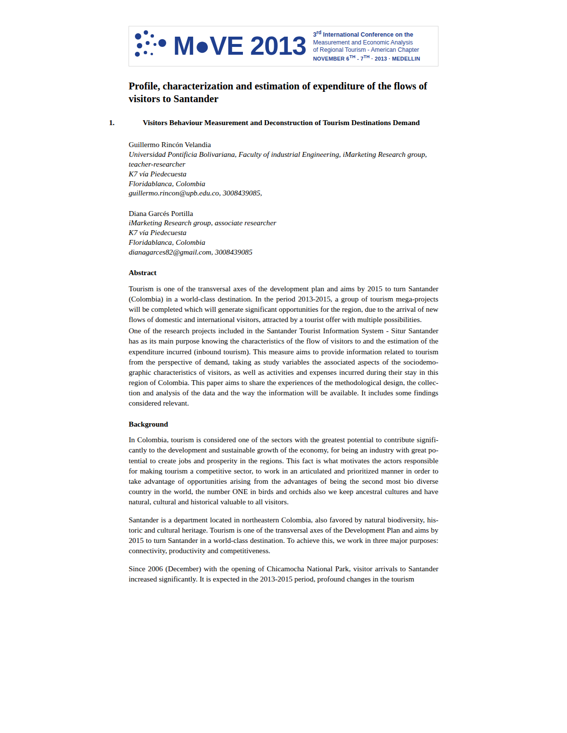M●VE 2013
3rd International Conference on the
Measurement and Economic Analysis
of Regional Tourism - American Chapter
NOVEMBER 6TH - 7TH · 2013 · MEDELLIN
Profile, characterization and estimation of expenditure of the flows of visitors to Santander
1. Visitors Behaviour Measurement and Deconstruction of Tourism Destinations Demand
Guillermo Rincón Velandia
Universidad Pontificia Bolivariana, Faculty of industrial Engineering, iMarketing Research group, teacher-researcher
K7 vía Piedecuesta
Floridablanca, Colombia
guillermo.rincon@upb.edu.co, 3008439085,
Diana Garcés Portilla
iMarketing Research group, associate researcher
K7 vía Piedecuesta
Floridablanca, Colombia
dianagarces82@gmail.com, 3008439085
Abstract
Tourism is one of the transversal axes of the development plan and aims by 2015 to turn Santander (Colombia) in a world-class destination. In the period 2013-2015, a group of tourism mega-projects will be completed which will generate significant opportunities for the region, due to the arrival of new flows of domestic and international visitors, attracted by a tourist offer with multiple possibilities.
One of the research projects included in the Santander Tourist Information System - Situr Santander has as its main purpose knowing the characteristics of the flow of visitors to and the estimation of the expenditure incurred (inbound tourism). This measure aims to provide information related to tourism from the perspective of demand, taking as study variables the associated aspects of the sociodemographic characteristics of visitors, as well as activities and expenses incurred during their stay in this region of Colombia. This paper aims to share the experiences of the methodological design, the collection and analysis of the data and the way the information will be available. It includes some findings considered relevant.
Background
In Colombia, tourism is considered one of the sectors with the greatest potential to contribute significantly to the development and sustainable growth of the economy, for being an industry with great potential to create jobs and prosperity in the regions. This fact is what motivates the actors responsible for making tourism a competitive sector, to work in an articulated and prioritized manner in order to take advantage of opportunities arising from the advantages of being the second most bio diverse country in the world, the number ONE in birds and orchids also we keep ancestral cultures and have natural, cultural and historical valuable to all visitors.
Santander is a department located in northeastern Colombia, also favored by natural biodiversity, historic and cultural heritage. Tourism is one of the transversal axes of the Development Plan and aims by 2015 to turn Santander in a world-class destination. To achieve this, we work in three major purposes: connectivity, productivity and competitiveness.
Since 2006 (December) with the opening of Chicamocha National Park, visitor arrivals to Santander increased significantly. It is expected in the 2013-2015 period, profound changes in the tourism